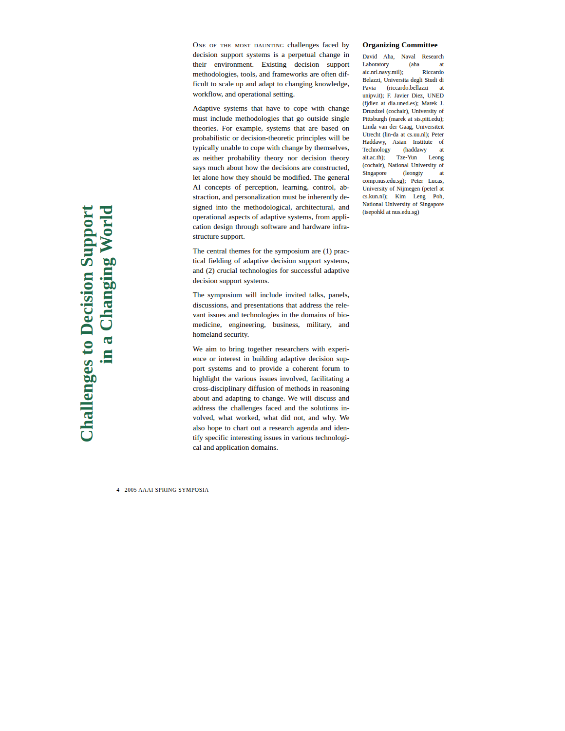Challenges to Decision Support in a Changing World
One of the most daunting challenges faced by decision support systems is a perpetual change in their environment. Existing decision support methodologies, tools, and frameworks are often difficult to scale up and adapt to changing knowledge, workflow, and operational setting.
Adaptive systems that have to cope with change must include methodologies that go outside single theories. For example, systems that are based on probabilistic or decision-theoretic principles will be typically unable to cope with change by themselves, as neither probability theory nor decision theory says much about how the decisions are constructed, let alone how they should be modified. The general AI concepts of perception, learning, control, abstraction, and personalization must be inherently designed into the methodological, architectural, and operational aspects of adaptive systems, from application design through software and hardware infrastructure support.
The central themes for the symposium are (1) practical fielding of adaptive decision support systems, and (2) crucial technologies for successful adaptive decision support systems.
The symposium will include invited talks, panels, discussions, and presentations that address the relevant issues and technologies in the domains of biomedicine, engineering, business, military, and homeland security.
We aim to bring together researchers with experience or interest in building adaptive decision support systems and to provide a coherent forum to highlight the various issues involved, facilitating a cross-disciplinary diffusion of methods in reasoning about and adapting to change. We will discuss and address the challenges faced and the solutions involved, what worked, what did not, and why. We also hope to chart out a research agenda and identify specific interesting issues in various technological and application domains.
Organizing Committee
David Aha, Naval Research Laboratory (aha at aic.nrl.navy.mil); Riccardo Belazzi, Universita degli Studi di Pavia (riccardo.bellazzi at unipv.it); F. Javier Diez, UNED (fjdiez at dia.uned.es); Marek J. Druzdzel (cochair), University of Pittsburgh (marek at sis.pitt.edu); Linda van der Gaag, Universiteit Utrecht (lin-da at cs.uu.nl); Peter Haddawy, Asian Institute of Technology (haddawy at ait.ac.th); Tze-Yun Leong (cochair), National University of Singapore (leongty at comp.nus.edu.sg); Peter Lucas, University of Nijmegen (peterl at cs.kun.nl); Kim Leng Poh, National University of Singapore (isepohkl at nus.edu.sg)
42005 AAAI SPRING SYMPOSIA